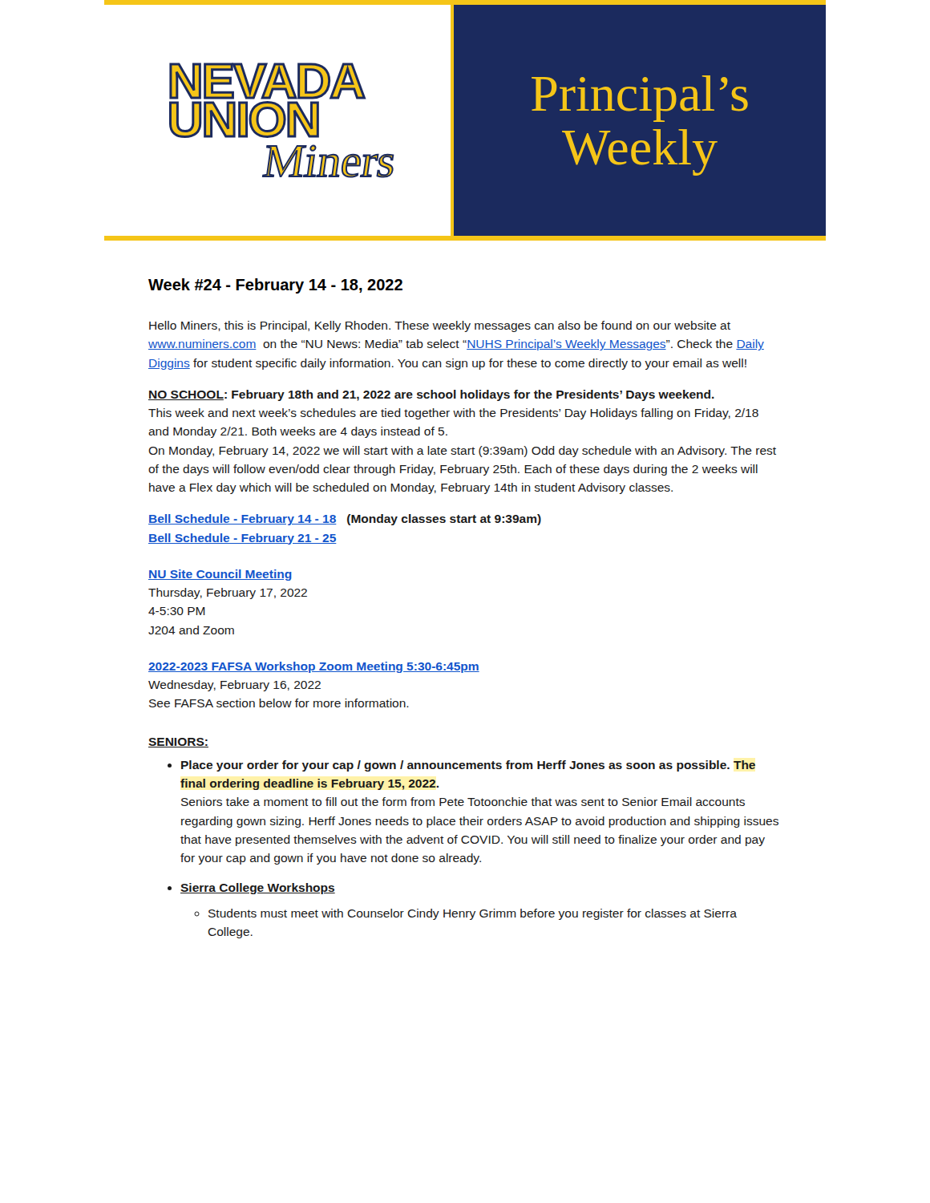NEVADA UNION Miners
Principal’s
Weekly
Week #24 - February 14 - 18, 2022
Hello Miners, this is Principal, Kelly Rhoden. These weekly messages can also be found on our website at www.numiners.com on the “NU News: Media” tab select “NUHS Principal’s Weekly Messages”. Check the Daily Diggins for student specific daily information. You can sign up for these to come directly to your email as well!
NO SCHOOL: February 18th and 21, 2022 are school holidays for the Presidents’ Days weekend.
This week and next week’s schedules are tied together with the Presidents’ Day Holidays falling on Friday, 2/18 and Monday 2/21. Both weeks are 4 days instead of 5.
On Monday, February 14, 2022 we will start with a late start (9:39am) Odd day schedule with an Advisory. The rest of the days will follow even/odd clear through Friday, February 25th. Each of these days during the 2 weeks will have a Flex day which will be scheduled on Monday, February 14th in student Advisory classes.
Bell Schedule - February 14 - 18 (Monday classes start at 9:39am)
Bell Schedule - February 21 - 25
NU Site Council Meeting
Thursday, February 17, 2022
4-5:30 PM
J204 and Zoom
2022-2023 FAFSA Workshop Zoom Meeting 5:30-6:45pm
Wednesday, February 16, 2022
See FAFSA section below for more information.
SENIORS:
Place your order for your cap / gown / announcements from Herff Jones as soon as possible. The final ordering deadline is February 15, 2022.
Seniors take a moment to fill out the form from Pete Totoonchie that was sent to Senior Email accounts regarding gown sizing. Herff Jones needs to place their orders ASAP to avoid production and shipping issues that have presented themselves with the advent of COVID. You will still need to finalize your order and pay for your cap and gown if you have not done so already.
Sierra College Workshops
Students must meet with Counselor Cindy Henry Grimm before you register for classes at Sierra College.